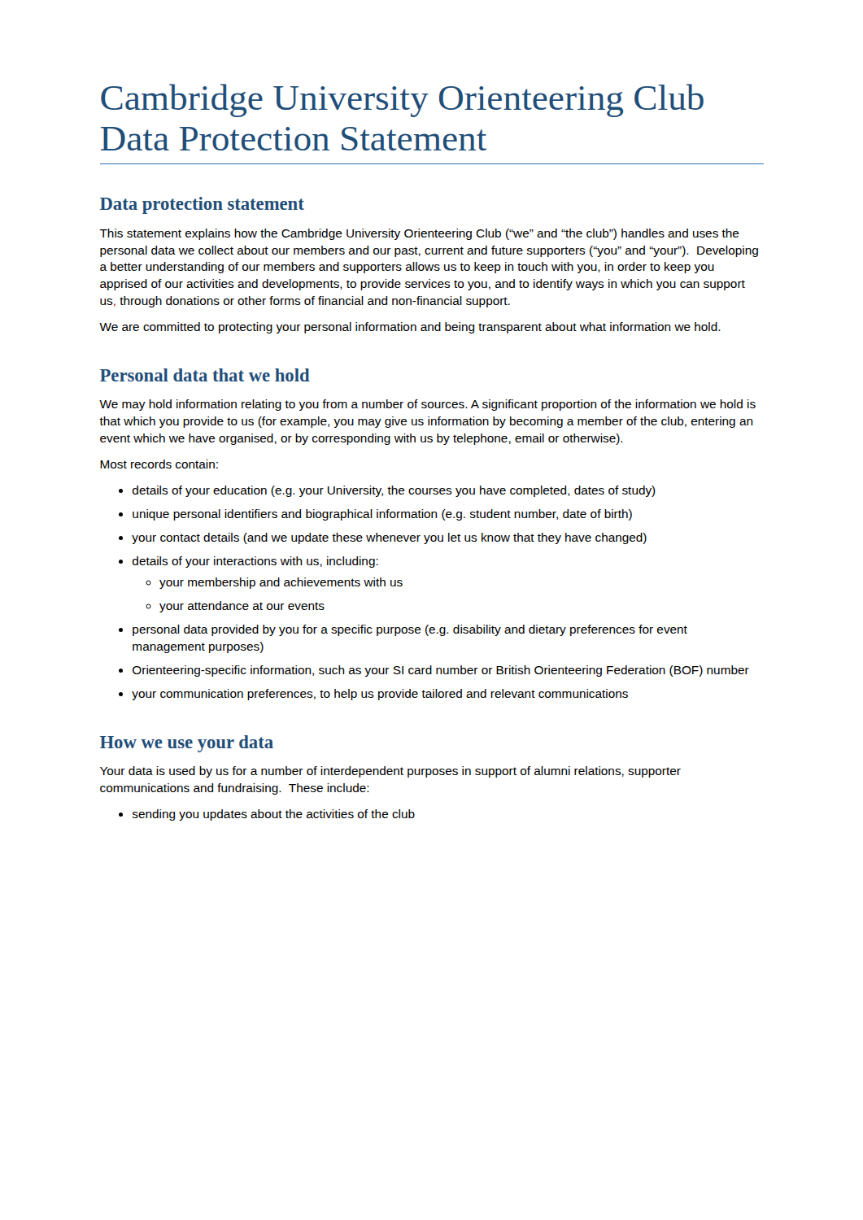Cambridge University Orienteering Club Data Protection Statement
Data protection statement
This statement explains how the Cambridge University Orienteering Club (“we” and “the club”) handles and uses the personal data we collect about our members and our past, current and future supporters (“you” and “your”). Developing a better understanding of our members and supporters allows us to keep in touch with you, in order to keep you apprised of our activities and developments, to provide services to you, and to identify ways in which you can support us, through donations or other forms of financial and non-financial support.
We are committed to protecting your personal information and being transparent about what information we hold.
Personal data that we hold
We may hold information relating to you from a number of sources. A significant proportion of the information we hold is that which you provide to us (for example, you may give us information by becoming a member of the club, entering an event which we have organised, or by corresponding with us by telephone, email or otherwise).
Most records contain:
details of your education (e.g. your University, the courses you have completed, dates of study)
unique personal identifiers and biographical information (e.g. student number, date of birth)
your contact details (and we update these whenever you let us know that they have changed)
details of your interactions with us, including:
your membership and achievements with us
your attendance at our events
personal data provided by you for a specific purpose (e.g. disability and dietary preferences for event management purposes)
Orienteering-specific information, such as your SI card number or British Orienteering Federation (BOF) number
your communication preferences, to help us provide tailored and relevant communications
How we use your data
Your data is used by us for a number of interdependent purposes in support of alumni relations, supporter communications and fundraising. These include:
sending you updates about the activities of the club